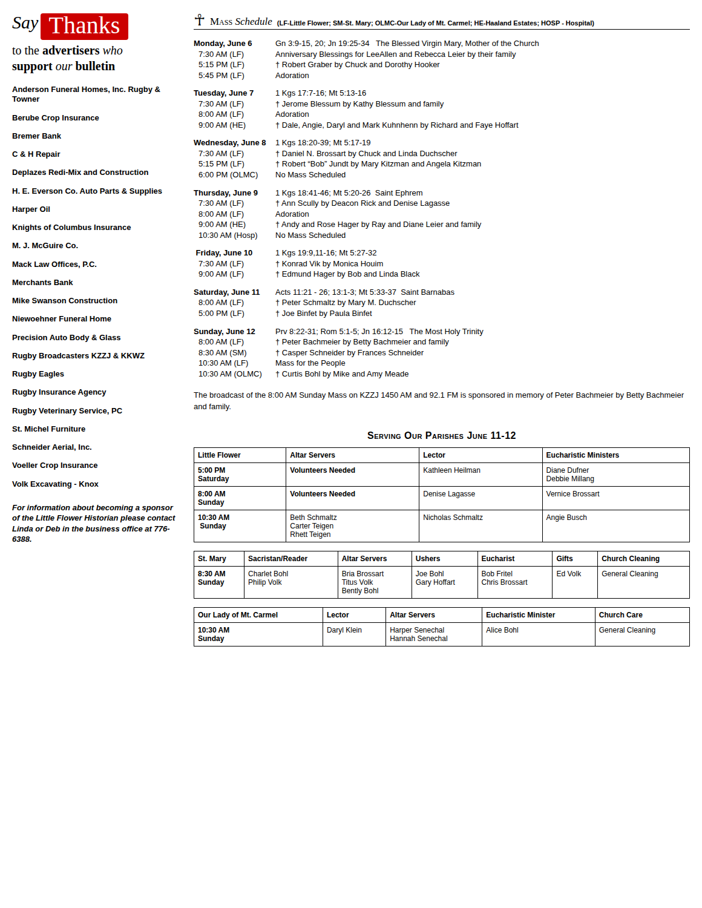Say Thanks
to the advertisers who
support our bulletin
Anderson Funeral Homes, Inc. Rugby & Towner
Berube Crop Insurance
Bremer Bank
C & H Repair
Deplazes Redi-Mix and Construction
H. E. Everson Co. Auto Parts & Supplies
Harper Oil
Knights of Columbus Insurance
M. J. McGuire Co.
Mack Law Offices, P.C.
Merchants Bank
Mike Swanson Construction
Niewoehner Funeral Home
Precision Auto Body & Glass
Rugby Broadcasters KZZJ & KKWZ
Rugby Eagles
Rugby Insurance Agency
Rugby Veterinary Service, PC
St. Michel Furniture
Schneider Aerial, Inc.
Voeller Crop Insurance
Volk Excavating - Knox
For information about becoming a sponsor of the Little Flower Historian please contact Linda or Deb in the business office at 776-6388.
☥ Mass Schedule (LF-Little Flower; SM-St. Mary; OLMC-Our Lady of Mt. Carmel; HE-Haaland Estates; HOSP - Hospital)
| Monday, June 6 | Gn 3:9-15, 20; Jn 19:25-34 The Blessed Virgin Mary, Mother of the Church |
| 7:30 AM (LF) | Anniversary Blessings for LeeAllen and Rebecca Leier by their family |
| 5:15 PM (LF) | † Robert Graber by Chuck and Dorothy Hooker |
| 5:45 PM (LF) | Adoration |
| Tuesday, June 7 | 1 Kgs 17:7-16; Mt 5:13-16 |
| 7:30 AM (LF) | † Jerome Blessum by Kathy Blessum and family |
| 8:00 AM (LF) | Adoration |
| 9:00 AM (HE) | † Dale, Angie, Daryl and Mark Kuhnhenn by Richard and Faye Hoffart |
| Wednesday, June 8 | 1 Kgs 18:20-39; Mt 5:17-19 |
| 7:30 AM (LF) | † Daniel N. Brossart by Chuck and Linda Duchscher |
| 5:15 PM (LF) | † Robert “Bob” Jundt by Mary Kitzman and Angela Kitzman |
| 6:00 PM (OLMC) | No Mass Scheduled |
| Thursday, June 9 | 1 Kgs 18:41-46; Mt 5:20-26 Saint Ephrem |
| 7:30 AM (LF) | † Ann Scully by Deacon Rick and Denise Lagasse |
| 8:00 AM (LF) | Adoration |
| 9:00 AM (HE) | † Andy and Rose Hager by Ray and Diane Leier and family |
| 10:30 AM (Hosp) | No Mass Scheduled |
| Friday, June 10 | 1 Kgs 19:9,11-16; Mt 5:27-32 |
| 7:30 AM (LF) | † Konrad Vik by Monica Houim |
| 9:00 AM (LF) | † Edmund Hager by Bob and Linda Black |
| Saturday, June 11 | Acts 11:21 - 26; 13:1-3; Mt 5:33-37 Saint Barnabas |
| 8:00 AM (LF) | † Peter Schmaltz by Mary M. Duchscher |
| 5:00 PM (LF) | † Joe Binfet by Paula Binfet |
| Sunday, June 12 | Prv 8:22-31; Rom 5:1-5; Jn 16:12-15 The Most Holy Trinity |
| 8:00 AM (LF) | † Peter Bachmeier by Betty Bachmeier and family |
| 8:30 AM (SM) | † Casper Schneider by Frances Schneider |
| 10:30 AM (LF) | Mass for the People |
| 10:30 AM (OLMC) | † Curtis Bohl by Mike and Amy Meade |
The broadcast of the 8:00 AM Sunday Mass on KZZJ 1450 AM and 92.1 FM is sponsored in memory of Peter Bachmeier by Betty Bachmeier and family.
Serving Our Parishes June 11-12
| Little Flower | Altar Servers | Lector | Eucharistic Ministers |
| --- | --- | --- | --- |
| 5:00 PM Saturday | Volunteers Needed | Kathleen Heilman | Diane Dufner Debbie Millang |
| 8:00 AM Sunday | Volunteers Needed | Denise Lagasse | Vernice Brossart |
| 10:30 AM Sunday | Beth Schmaltz Carter Teigen Rhett Teigen | Nicholas Schmaltz | Angie Busch |
| St. Mary | Sacristan/Reader | Altar Servers | Ushers | Eucharist | Gifts | Church Cleaning |
| --- | --- | --- | --- | --- | --- | --- |
| 8:30 AM Sunday | Charlet Bohl Philip Volk | Bria Brossart Titus Volk Bently Bohl | Joe Bohl Gary Hoffart | Bob Fritel Chris Brossart | Ed Volk | General Cleaning |
| Our Lady of Mt. Carmel | Lector | Altar Servers | Eucharistic Minister | Church Care |
| --- | --- | --- | --- | --- |
| 10:30 AM Sunday | Daryl Klein | Harper Senechal Hannah Senechal | Alice Bohl | General Cleaning |